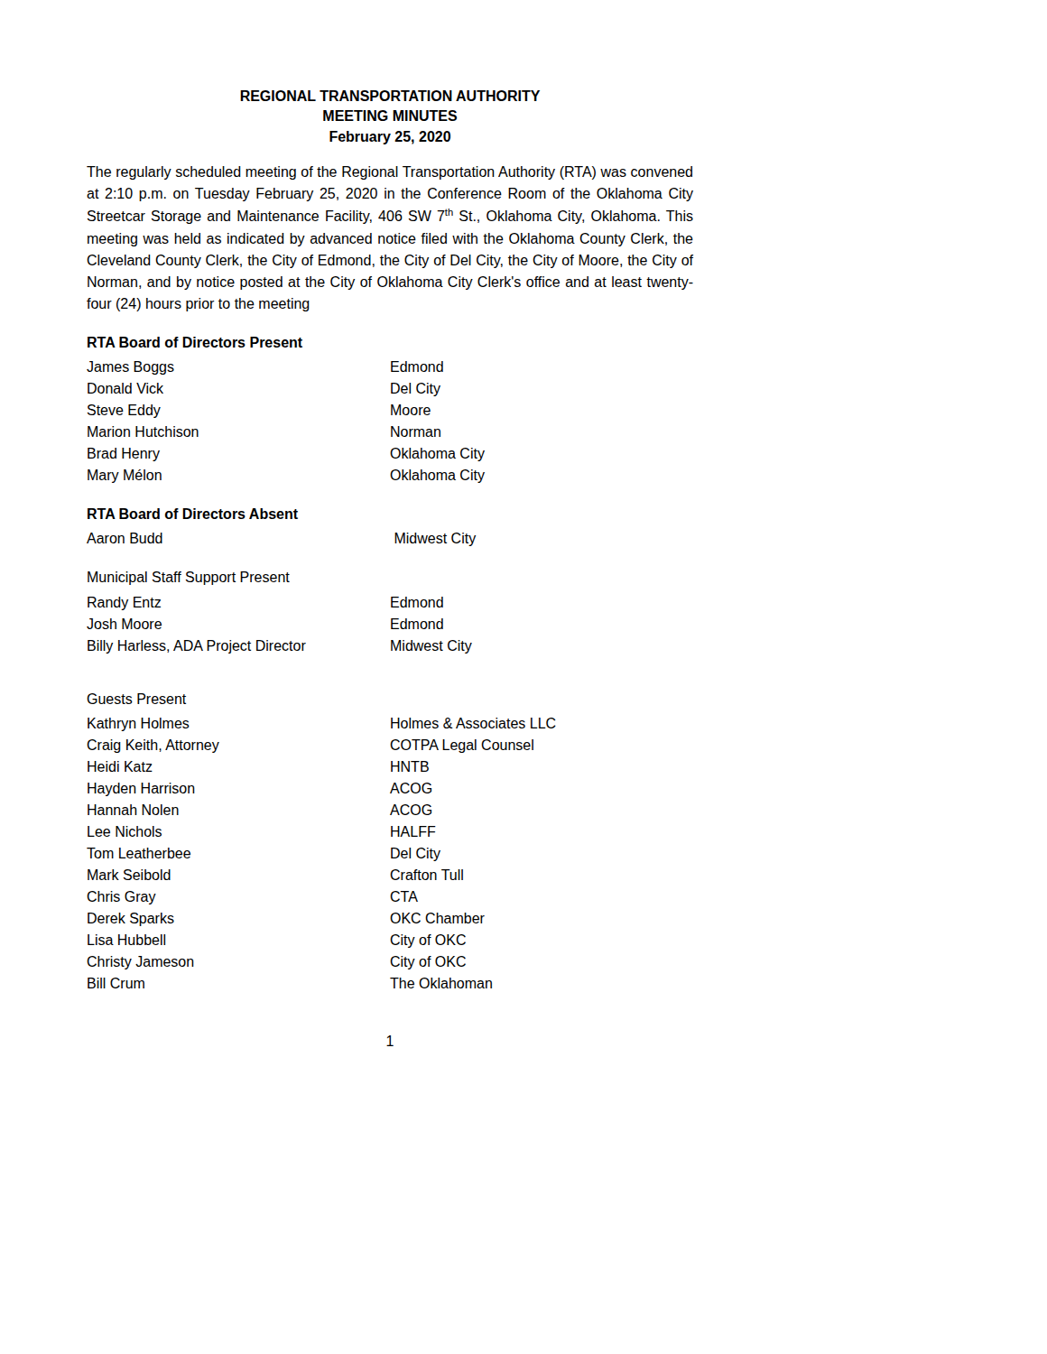REGIONAL TRANSPORTATION AUTHORITY
MEETING MINUTES
February 25, 2020
The regularly scheduled meeting of the Regional Transportation Authority (RTA) was convened at 2:10 p.m. on Tuesday February 25, 2020 in the Conference Room of the Oklahoma City Streetcar Storage and Maintenance Facility, 406 SW 7th St., Oklahoma City, Oklahoma. This meeting was held as indicated by advanced notice filed with the Oklahoma County Clerk, the Cleveland County Clerk, the City of Edmond, the City of Del City, the City of Moore, the City of Norman, and by notice posted at the City of Oklahoma City Clerk's office and at least twenty-four (24) hours prior to the meeting
RTA Board of Directors Present
| James Boggs | Edmond |
| Donald Vick | Del City |
| Steve Eddy | Moore |
| Marion Hutchison | Norman |
| Brad Henry | Oklahoma City |
| Mary Mélon | Oklahoma City |
RTA Board of Directors Absent
| Aaron Budd | Midwest City |
Municipal Staff Support Present
| Randy Entz | Edmond |
| Josh Moore | Edmond |
| Billy Harless, ADA Project Director | Midwest City |
Guests Present
| Kathryn Holmes | Holmes & Associates LLC |
| Craig Keith, Attorney | COTPA Legal Counsel |
| Heidi Katz | HNTB |
| Hayden Harrison | ACOG |
| Hannah Nolen | ACOG |
| Lee Nichols | HALFF |
| Tom Leatherbee | Del City |
| Mark Seibold | Crafton Tull |
| Chris Gray | CTA |
| Derek Sparks | OKC Chamber |
| Lisa Hubbell | City of OKC |
| Christy Jameson | City of OKC |
| Bill Crum | The Oklahoman |
1